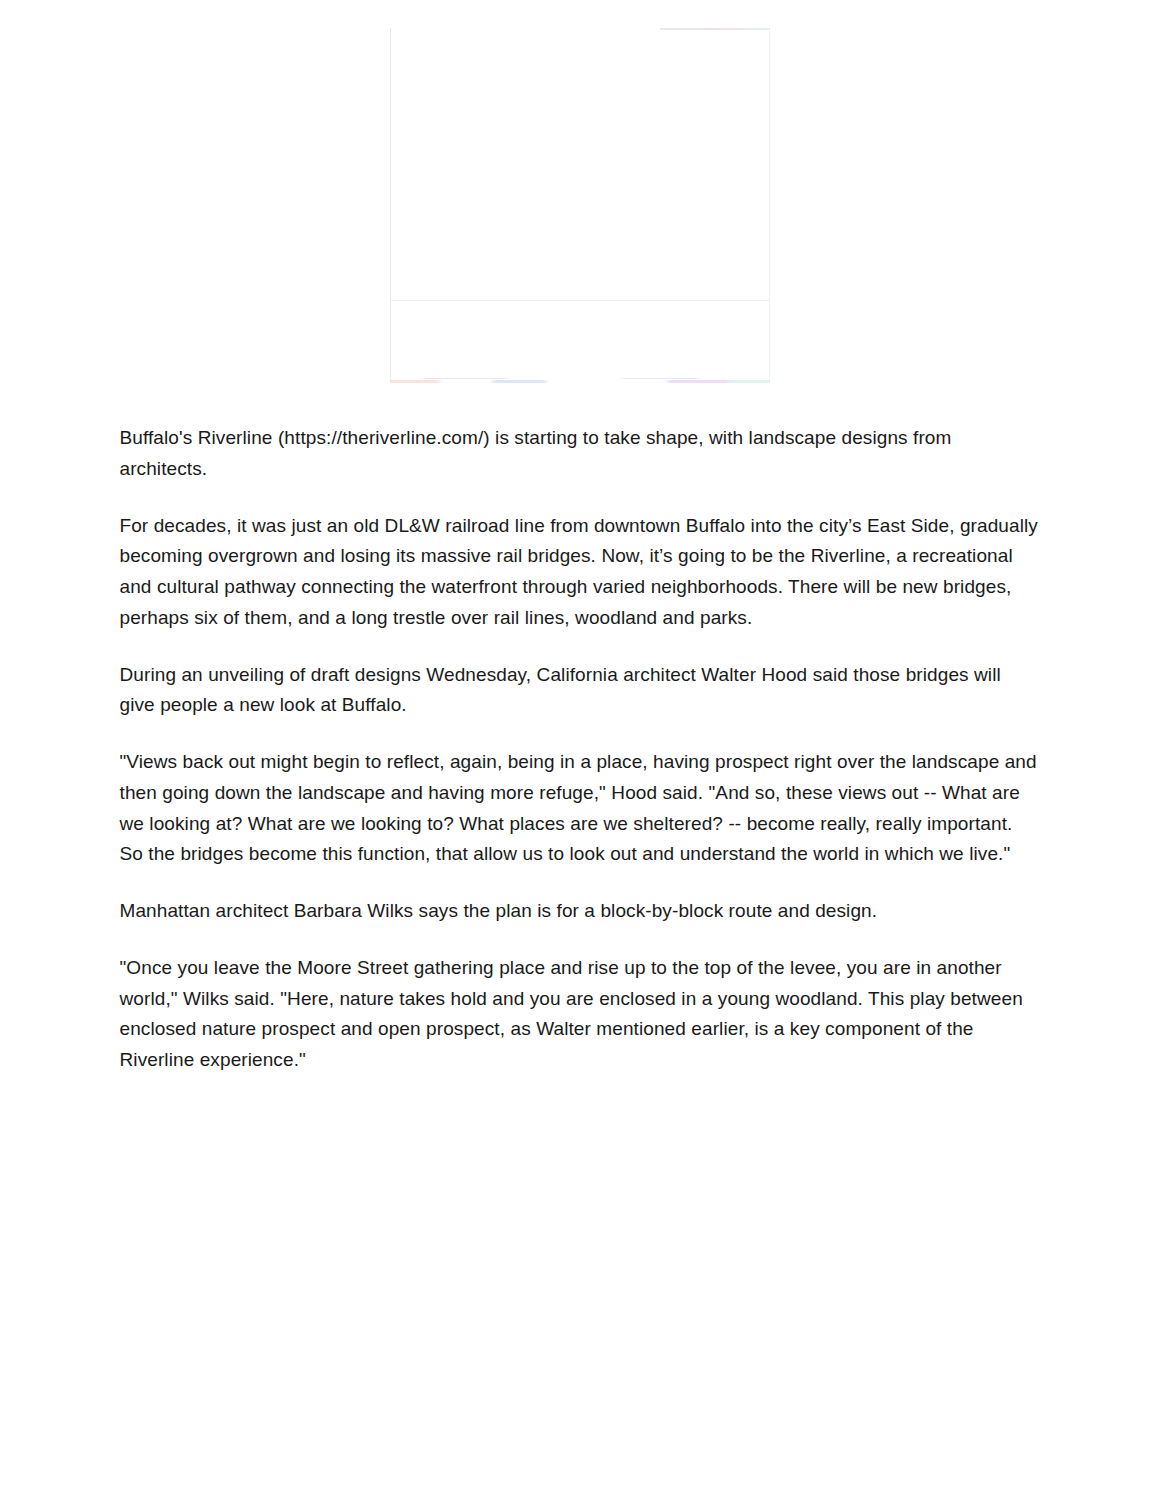Buffalo's Riverline (https://theriverline.com/) is starting to take shape, with landscape designs from architects.
For decades, it was just an old DL&W railroad line from downtown Buffalo into the city’s East Side, gradually becoming overgrown and losing its massive rail bridges. Now, it’s going to be the Riverline, a recreational and cultural pathway connecting the waterfront through varied neighborhoods. There will be new bridges, perhaps six of them, and a long trestle over rail lines, woodland and parks.
During an unveiling of draft designs Wednesday, California architect Walter Hood said those bridges will give people a new look at Buffalo.
"Views back out might begin to reflect, again, being in a place, having prospect right over the landscape and then going down the landscape and having more refuge," Hood said. "And so, these views out -- What are we looking at? What are we looking to? What places are we sheltered? -- become really, really important. So the bridges become this function, that allow us to look out and understand the world in which we live."
Manhattan architect Barbara Wilks says the plan is for a block-by-block route and design.
"Once you leave the Moore Street gathering place and rise up to the top of the levee, you are in another world," Wilks said. "Here, nature takes hold and you are enclosed in a young woodland. This play between enclosed nature prospect and open prospect, as Walter mentioned earlier, is a key component of the Riverline experience."